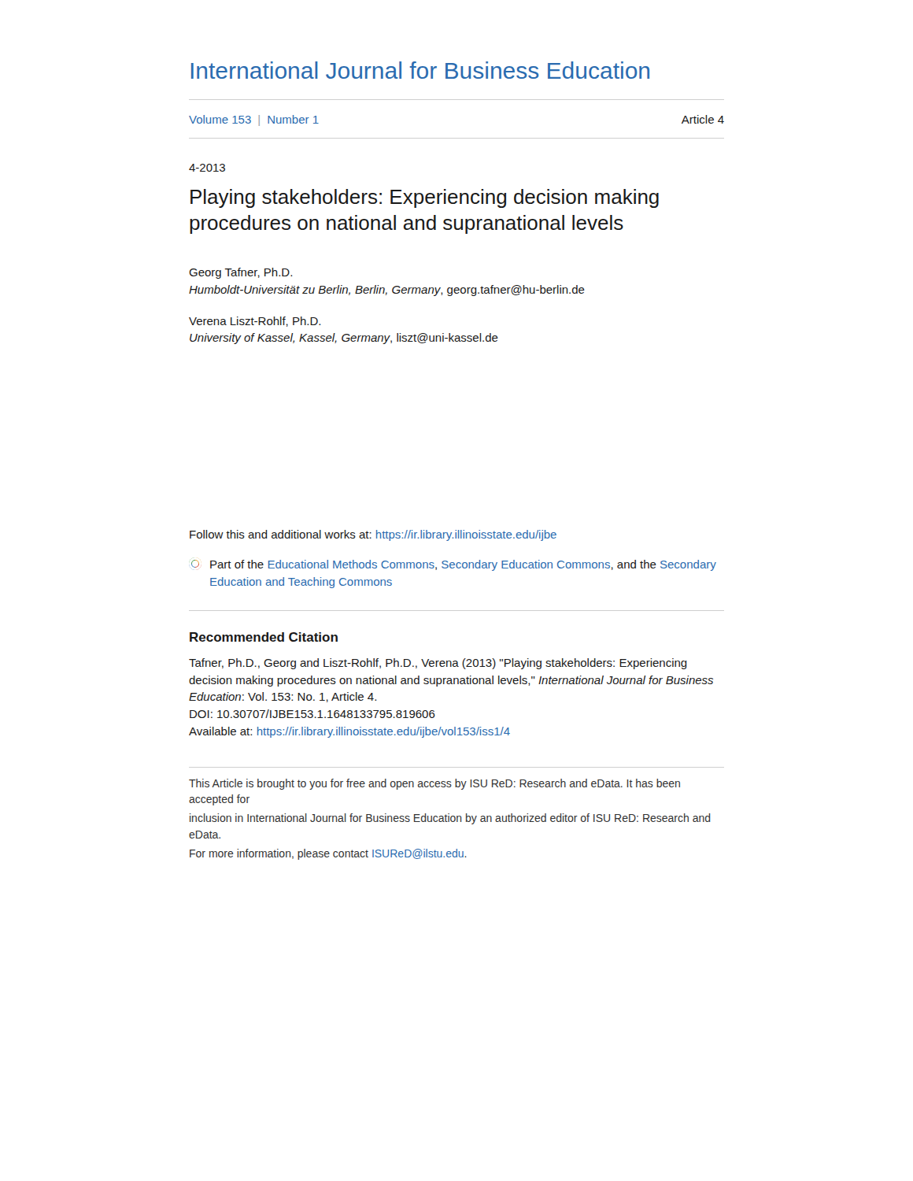International Journal for Business Education
Volume 153|Number 1
Article 4
4-2013
Playing stakeholders: Experiencing decision making procedures on national and supranational levels
Georg Tafner, Ph.D. Humboldt-Universität zu Berlin, Berlin, Germany, georg.tafner@hu-berlin.de
Verena Liszt-Rohlf, Ph.D. University of Kassel, Kassel, Germany, liszt@uni-kassel.de
Follow this and additional works at: https://ir.library.illinoisstate.edu/ijbe
Part of the Educational Methods Commons, Secondary Education Commons, and the Secondary Education and Teaching Commons
Recommended Citation
Tafner, Ph.D., Georg and Liszt-Rohlf, Ph.D., Verena (2013) "Playing stakeholders: Experiencing decision making procedures on national and supranational levels," International Journal for Business Education: Vol. 153: No. 1, Article 4.
DOI: 10.30707/IJBE153.1.1648133795.819606
Available at: https://ir.library.illinoisstate.edu/ijbe/vol153/iss1/4
This Article is brought to you for free and open access by ISU ReD: Research and eData. It has been accepted for
inclusion in International Journal for Business Education by an authorized editor of ISU ReD: Research and eData.
For more information, please contact ISUReD@ilstu.edu.